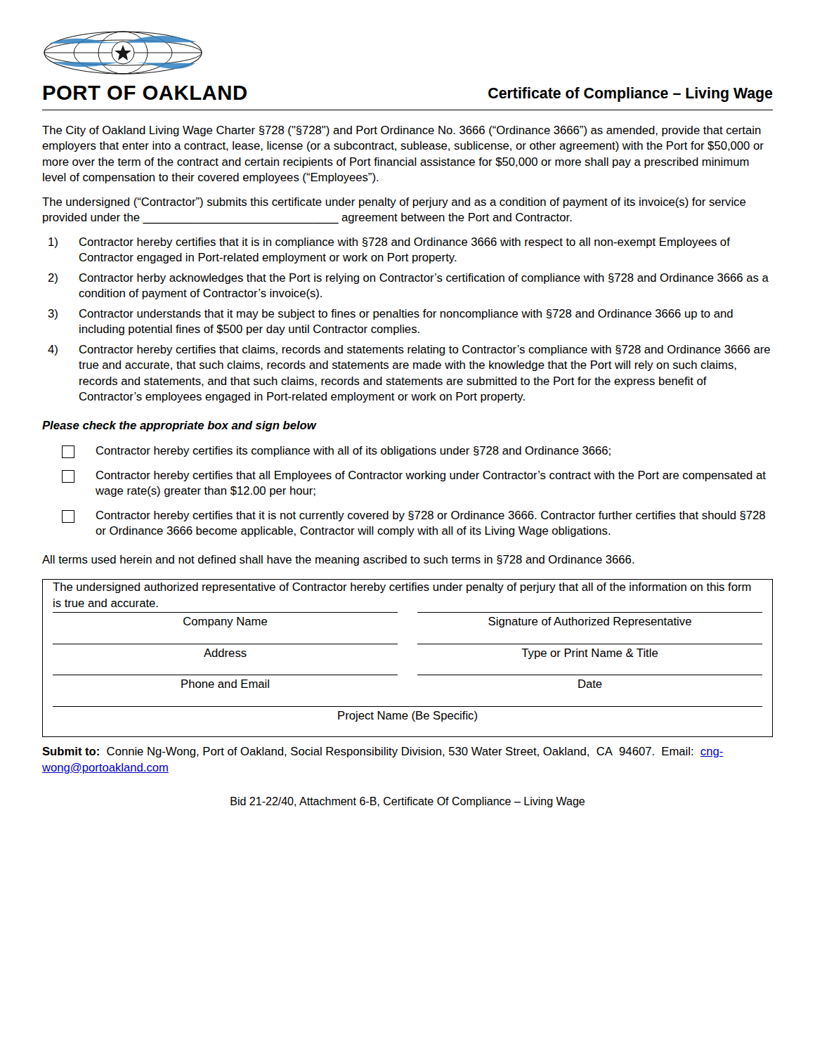PORT OF OAKLAND
Certificate of Compliance – Living Wage
The City of Oakland Living Wage Charter §728 ("§728") and Port Ordinance No. 3666 (“Ordinance 3666”) as amended, provide that certain employers that enter into a contract, lease, license (or a subcontract, sublease, sublicense, or other agreement) with the Port for $50,000 or more over the term of the contract and certain recipients of Port financial assistance for $50,000 or more shall pay a prescribed minimum level of compensation to their covered employees (“Employees”).
The undersigned (“Contractor”) submits this certificate under penalty of perjury and as a condition of payment of its invoice(s) for service provided under the ______________________________ agreement between the Port and Contractor.
Contractor hereby certifies that it is in compliance with §728 and Ordinance 3666 with respect to all non-exempt Employees of Contractor engaged in Port-related employment or work on Port property.
Contractor herby acknowledges that the Port is relying on Contractor’s certification of compliance with §728 and Ordinance 3666 as a condition of payment of Contractor’s invoice(s).
Contractor understands that it may be subject to fines or penalties for noncompliance with §728 and Ordinance 3666 up to and including potential fines of $500 per day until Contractor complies.
Contractor hereby certifies that claims, records and statements relating to Contractor’s compliance with §728 and Ordinance 3666 are true and accurate, that such claims, records and statements are made with the knowledge that the Port will rely on such claims, records and statements, and that such claims, records and statements are submitted to the Port for the express benefit of Contractor’s employees engaged in Port-related employment or work on Port property.
Please check the appropriate box and sign below
Contractor hereby certifies its compliance with all of its obligations under §728 and Ordinance 3666;
Contractor hereby certifies that all Employees of Contractor working under Contractor’s contract with the Port are compensated at wage rate(s) greater than $12.00 per hour;
Contractor hereby certifies that it is not currently covered by §728 or Ordinance 3666. Contractor further certifies that should §728 or Ordinance 3666 become applicable, Contractor will comply with all of its Living Wage obligations.
All terms used herein and not defined shall have the meaning ascribed to such terms in §728 and Ordinance 3666.
| The undersigned authorized representative of Contractor hereby certifies under penalty of perjury that all of the information on this form is true and accurate. |
| Company Name | Signature of Authorized Representative |
| Address | Type or Print Name & Title |
| Phone and Email | Date |
| Project Name (Be Specific) |
Submit to: Connie Ng-Wong, Port of Oakland, Social Responsibility Division, 530 Water Street, Oakland, CA 94607. Email: cng-wong@portoakland.com
Bid 21-22/40, Attachment 6-B, Certificate Of Compliance – Living Wage